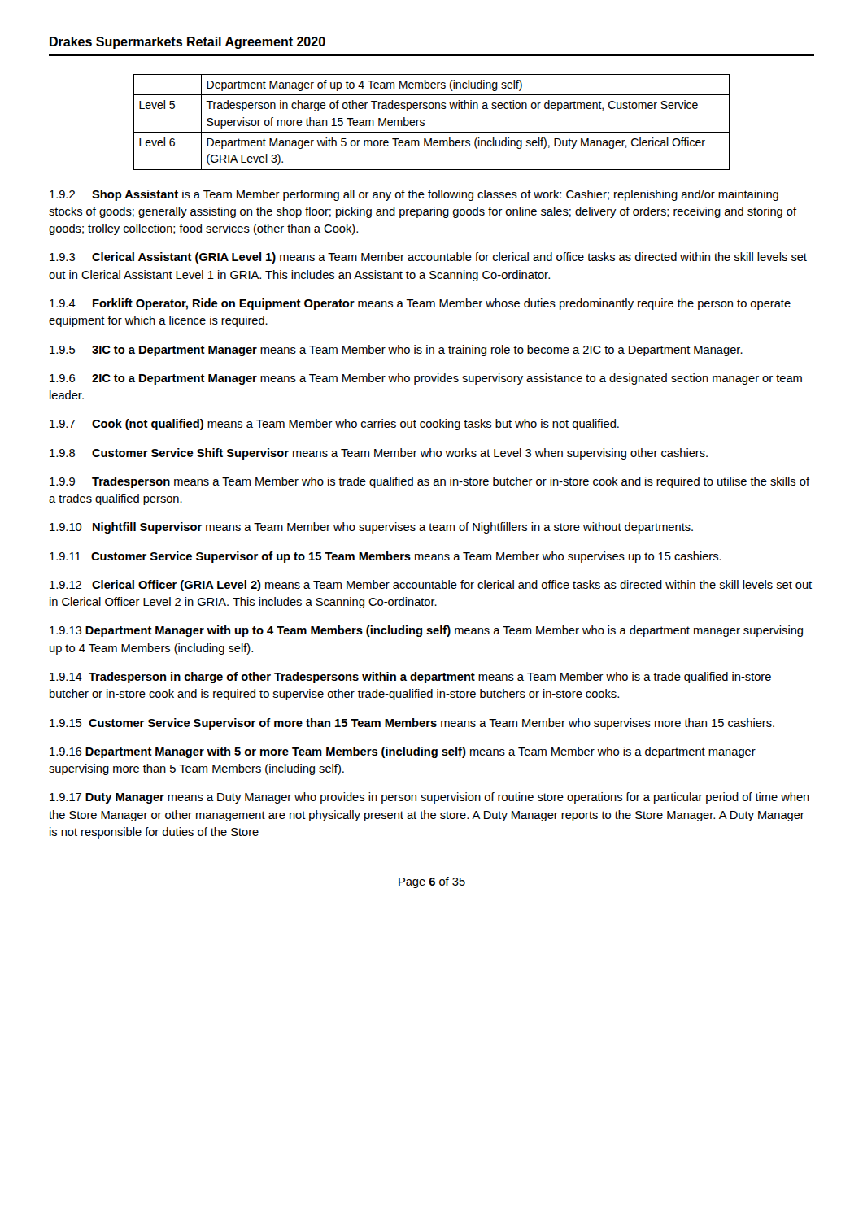Drakes Supermarkets Retail Agreement 2020
| | Department Manager of up to 4 Team Members (including self) |
| Level 5 | Tradesperson in charge of other Tradespersons within a section or department, Customer Service Supervisor of more than 15 Team Members |
| Level 6 | Department Manager with 5 or more Team Members (including self), Duty Manager, Clerical Officer (GRIA Level 3). |
1.9.2 Shop Assistant is a Team Member performing all or any of the following classes of work: Cashier; replenishing and/or maintaining stocks of goods; generally assisting on the shop floor; picking and preparing goods for online sales; delivery of orders; receiving and storing of goods; trolley collection; food services (other than a Cook).
1.9.3 Clerical Assistant (GRIA Level 1) means a Team Member accountable for clerical and office tasks as directed within the skill levels set out in Clerical Assistant Level 1 in GRIA. This includes an Assistant to a Scanning Co-ordinator.
1.9.4 Forklift Operator, Ride on Equipment Operator means a Team Member whose duties predominantly require the person to operate equipment for which a licence is required.
1.9.5 3IC to a Department Manager means a Team Member who is in a training role to become a 2IC to a Department Manager.
1.9.6 2IC to a Department Manager means a Team Member who provides supervisory assistance to a designated section manager or team leader.
1.9.7 Cook (not qualified) means a Team Member who carries out cooking tasks but who is not qualified.
1.9.8 Customer Service Shift Supervisor means a Team Member who works at Level 3 when supervising other cashiers.
1.9.9 Tradesperson means a Team Member who is trade qualified as an in-store butcher or in-store cook and is required to utilise the skills of a trades qualified person.
1.9.10 Nightfill Supervisor means a Team Member who supervises a team of Nightfillers in a store without departments.
1.9.11 Customer Service Supervisor of up to 15 Team Members means a Team Member who supervises up to 15 cashiers.
1.9.12 Clerical Officer (GRIA Level 2) means a Team Member accountable for clerical and office tasks as directed within the skill levels set out in Clerical Officer Level 2 in GRIA. This includes a Scanning Co-ordinator.
1.9.13 Department Manager with up to 4 Team Members (including self) means a Team Member who is a department manager supervising up to 4 Team Members (including self).
1.9.14 Tradesperson in charge of other Tradespersons within a department means a Team Member who is a trade qualified in-store butcher or in-store cook and is required to supervise other trade-qualified in-store butchers or in-store cooks.
1.9.15 Customer Service Supervisor of more than 15 Team Members means a Team Member who supervises more than 15 cashiers.
1.9.16 Department Manager with 5 or more Team Members (including self) means a Team Member who is a department manager supervising more than 5 Team Members (including self).
1.9.17 Duty Manager means a Duty Manager who provides in person supervision of routine store operations for a particular period of time when the Store Manager or other management are not physically present at the store. A Duty Manager reports to the Store Manager. A Duty Manager is not responsible for duties of the Store
Page 6 of 35